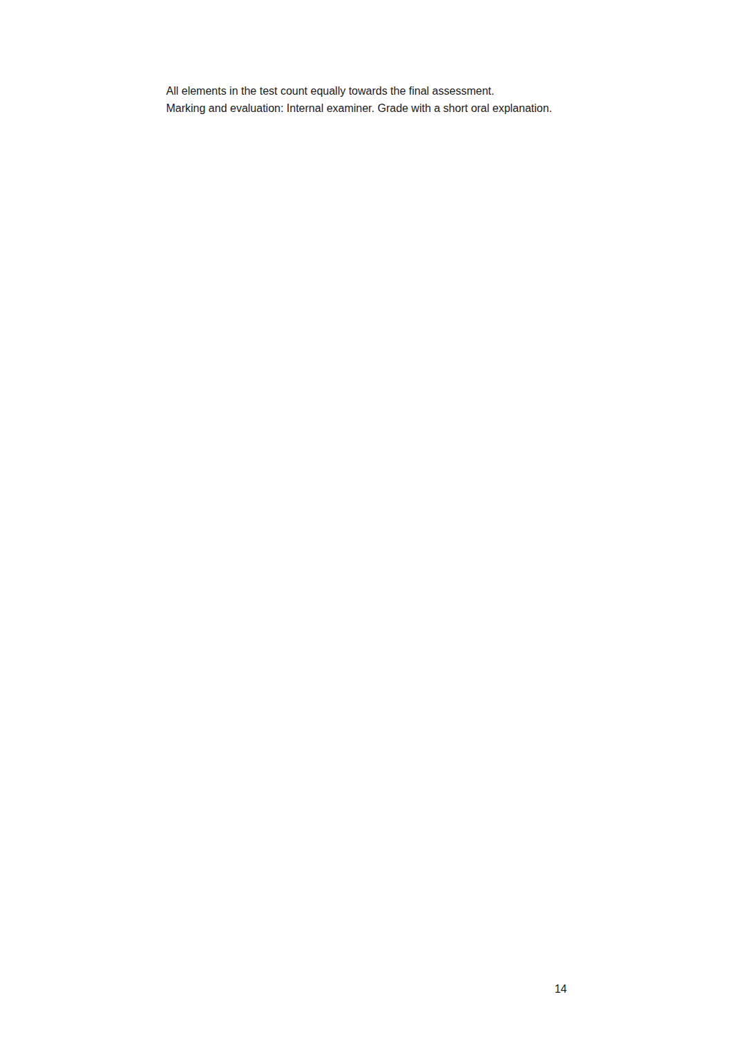All elements in the test count equally towards the final assessment.
Marking and evaluation: Internal examiner. Grade with a short oral explanation.
14